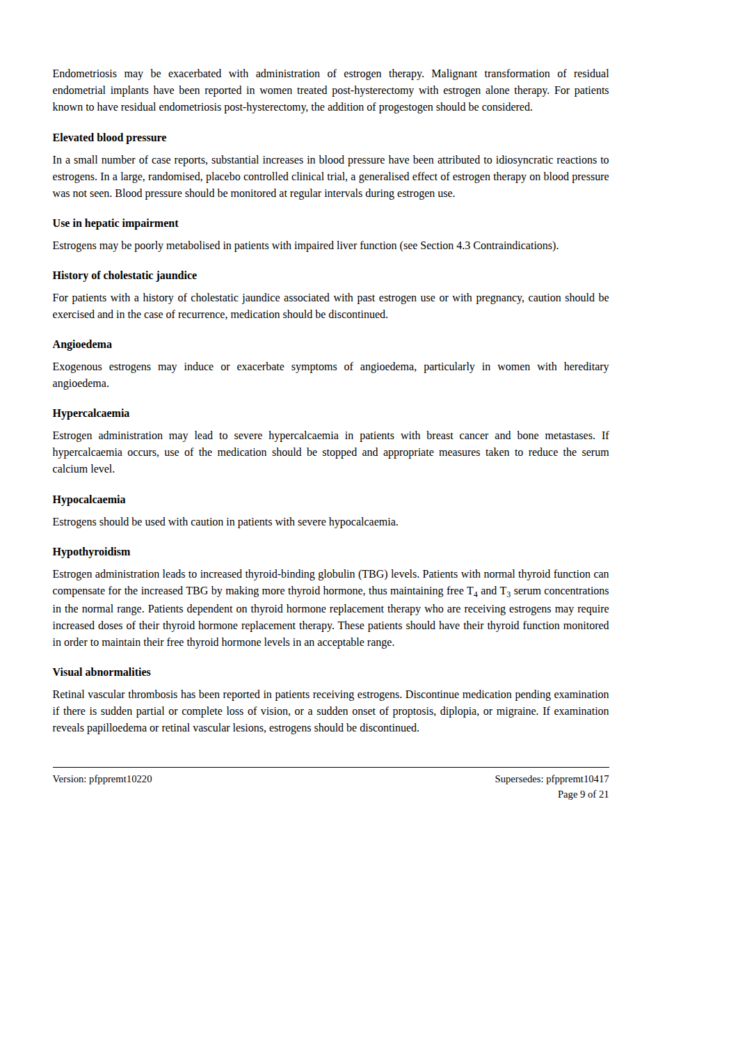Endometriosis may be exacerbated with administration of estrogen therapy. Malignant transformation of residual endometrial implants have been reported in women treated post-hysterectomy with estrogen alone therapy. For patients known to have residual endometriosis post-hysterectomy, the addition of progestogen should be considered.
Elevated blood pressure
In a small number of case reports, substantial increases in blood pressure have been attributed to idiosyncratic reactions to estrogens. In a large, randomised, placebo controlled clinical trial, a generalised effect of estrogen therapy on blood pressure was not seen. Blood pressure should be monitored at regular intervals during estrogen use.
Use in hepatic impairment
Estrogens may be poorly metabolised in patients with impaired liver function (see Section 4.3 Contraindications).
History of cholestatic jaundice
For patients with a history of cholestatic jaundice associated with past estrogen use or with pregnancy, caution should be exercised and in the case of recurrence, medication should be discontinued.
Angioedema
Exogenous estrogens may induce or exacerbate symptoms of angioedema, particularly in women with hereditary angioedema.
Hypercalcaemia
Estrogen administration may lead to severe hypercalcaemia in patients with breast cancer and bone metastases. If hypercalcaemia occurs, use of the medication should be stopped and appropriate measures taken to reduce the serum calcium level.
Hypocalcaemia
Estrogens should be used with caution in patients with severe hypocalcaemia.
Hypothyroidism
Estrogen administration leads to increased thyroid-binding globulin (TBG) levels. Patients with normal thyroid function can compensate for the increased TBG by making more thyroid hormone, thus maintaining free T4 and T3 serum concentrations in the normal range. Patients dependent on thyroid hormone replacement therapy who are receiving estrogens may require increased doses of their thyroid hormone replacement therapy. These patients should have their thyroid function monitored in order to maintain their free thyroid hormone levels in an acceptable range.
Visual abnormalities
Retinal vascular thrombosis has been reported in patients receiving estrogens. Discontinue medication pending examination if there is sudden partial or complete loss of vision, or a sudden onset of proptosis, diplopia, or migraine. If examination reveals papilloedema or retinal vascular lesions, estrogens should be discontinued.
Version: pfppremt10220
Supersedes: pfppremt10417
Page 9 of 21